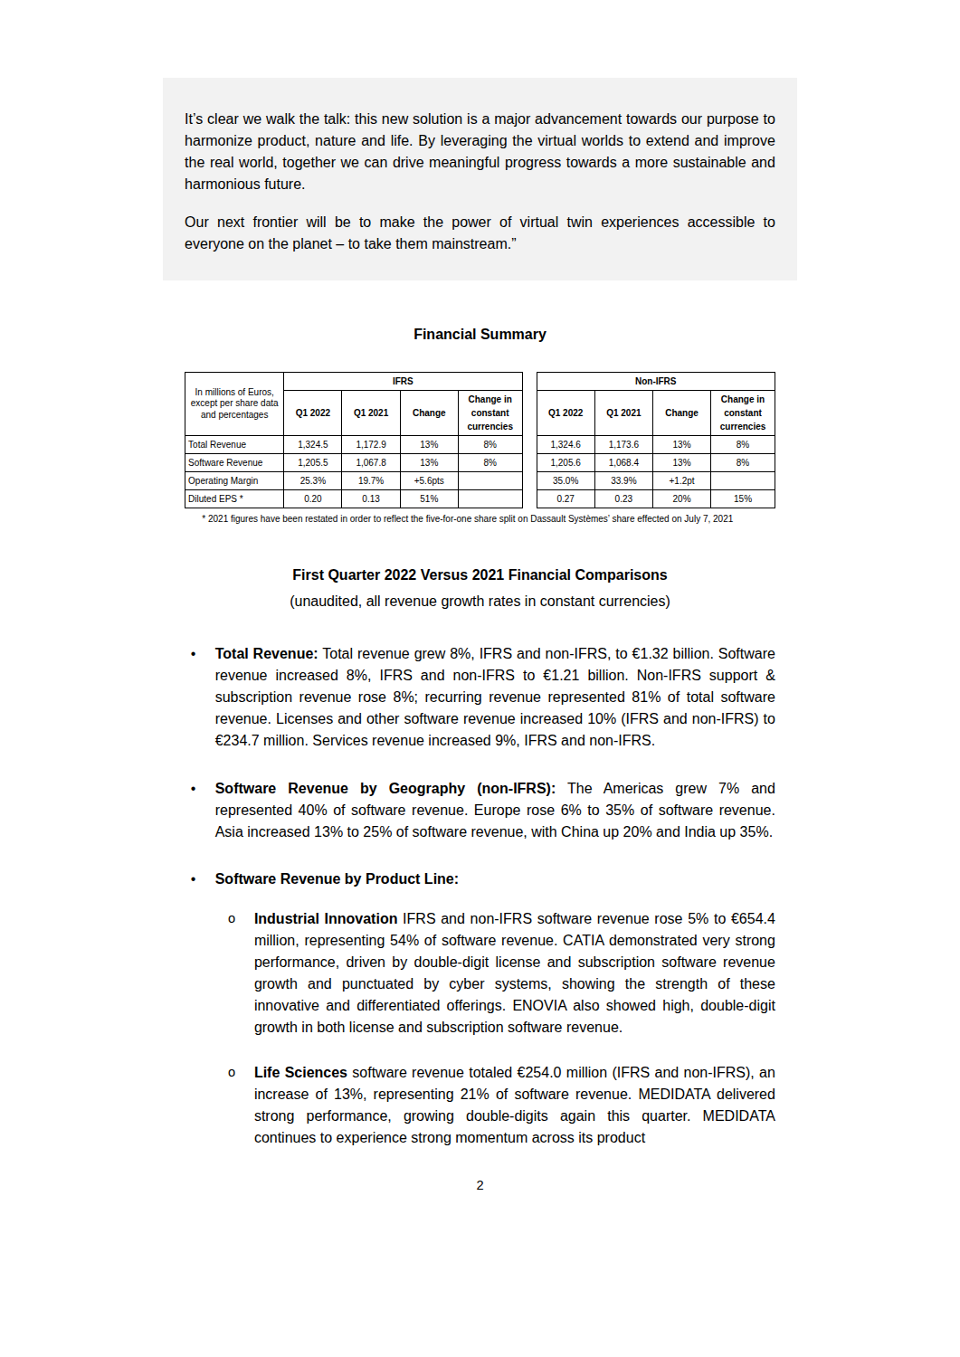It’s clear we walk the talk: this new solution is a major advancement towards our purpose to harmonize product, nature and life. By leveraging the virtual worlds to extend and improve the real world, together we can drive meaningful progress towards a more sustainable and harmonious future.
Our next frontier will be to make the power of virtual twin experiences accessible to everyone on the planet – to take them mainstream.”
Financial Summary
| In millions of Euros, except per share data and percentages | IFRS | | Non-IFRS |
| Q1 2022 | Q1 2021 | Change | Change in constant currencies | | Q1 2022 | Q1 2021 | Change | Change in constant currencies |
| Total Revenue | 1,324.5 | 1,172.9 | 13% | 8% | | 1,324.6 | 1,173.6 | 13% | 8% |
| Software Revenue | 1,205.5 | 1,067.8 | 13% | 8% | | 1,205.6 | 1,068.4 | 13% | 8% |
| Operating Margin | 25.3% | 19.7% | +5.6pts | | | 35.0% | 33.9% | +1.2pt | |
| Diluted EPS * | 0.20 | 0.13 | 51% | | | 0.27 | 0.23 | 20% | 15% |
* 2021 figures have been restated in order to reflect the five-for-one share split on Dassault Systèmes’ share effected on July 7, 2021
First Quarter 2022 Versus 2021 Financial Comparisons
(unaudited, all revenue growth rates in constant currencies)
Total Revenue: Total revenue grew 8%, IFRS and non-IFRS, to €1.32 billion. Software revenue increased 8%, IFRS and non-IFRS to €1.21 billion. Non-IFRS support & subscription revenue rose 8%; recurring revenue represented 81% of total software revenue. Licenses and other software revenue increased 10% (IFRS and non-IFRS) to €234.7 million. Services revenue increased 9%, IFRS and non-IFRS.
Software Revenue by Geography (non-IFRS): The Americas grew 7% and represented 40% of software revenue. Europe rose 6% to 35% of software revenue. Asia increased 13% to 25% of software revenue, with China up 20% and India up 35%.
Software Revenue by Product Line:
Industrial Innovation IFRS and non-IFRS software revenue rose 5% to €654.4 million, representing 54% of software revenue. CATIA demonstrated very strong performance, driven by double-digit license and subscription software revenue growth and punctuated by cyber systems, showing the strength of these innovative and differentiated offerings. ENOVIA also showed high, double-digit growth in both license and subscription software revenue.
Life Sciences software revenue totaled €254.0 million (IFRS and non-IFRS), an increase of 13%, representing 21% of software revenue. MEDIDATA delivered strong performance, growing double-digits again this quarter. MEDIDATA continues to experience strong momentum across its product
2